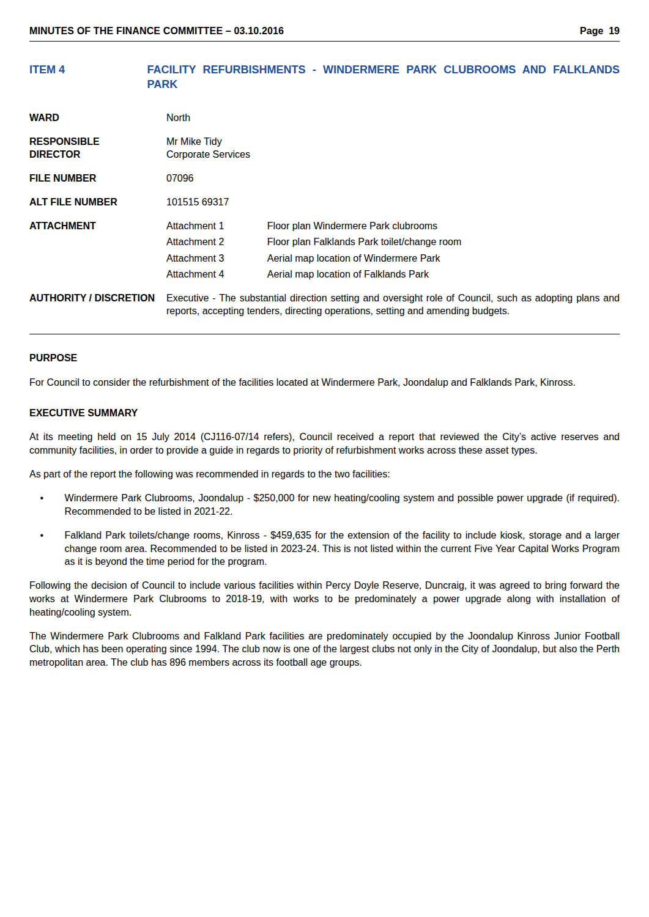MINUTES OF THE FINANCE COMMITTEE – 03.10.2016 Page 19
ITEM 4 FACILITY REFURBISHMENTS - WINDERMERE PARK CLUBROOMS AND FALKLANDS PARK
| WARD | North |
| RESPONSIBLE DIRECTOR | Mr Mike Tidy Corporate Services |
| FILE NUMBER | 07096 |
| ALT FILE NUMBER | 101515 69317 |
| ATTACHMENT | / Attachment 1 / Floor plan Windermere Park clubrooms / / Attachment 2 / Floor plan Falklands Park toilet/change room / / Attachment 3 / Aerial map location of Windermere Park / / Attachment 4 / Aerial map location of Falklands Park / |
| AUTHORITY / DISCRETION | Executive - The substantial direction setting and oversight role of Council, such as adopting plans and reports, accepting tenders, directing operations, setting and amending budgets. |
Purpose
For Council to consider the refurbishment of the facilities located at Windermere Park, Joondalup and Falklands Park, Kinross.
Executive Summary
At its meeting held on 15 July 2014 (CJ116-07/14 refers), Council received a report that reviewed the City’s active reserves and community facilities, in order to provide a guide in regards to priority of refurbishment works across these asset types.
As part of the report the following was recommended in regards to the two facilities:
Windermere Park Clubrooms, Joondalup - $250,000 for new heating/cooling system and possible power upgrade (if required). Recommended to be listed in 2021-22.
Falkland Park toilets/change rooms, Kinross - $459,635 for the extension of the facility to include kiosk, storage and a larger change room area. Recommended to be listed in 2023-24. This is not listed within the current Five Year Capital Works Program as it is beyond the time period for the program.
Following the decision of Council to include various facilities within Percy Doyle Reserve, Duncraig, it was agreed to bring forward the works at Windermere Park Clubrooms to 2018-19, with works to be predominately a power upgrade along with installation of heating/cooling system.
The Windermere Park Clubrooms and Falkland Park facilities are predominately occupied by the Joondalup Kinross Junior Football Club, which has been operating since 1994. The club now is one of the largest clubs not only in the City of Joondalup, but also the Perth metropolitan area. The club has 896 members across its football age groups.